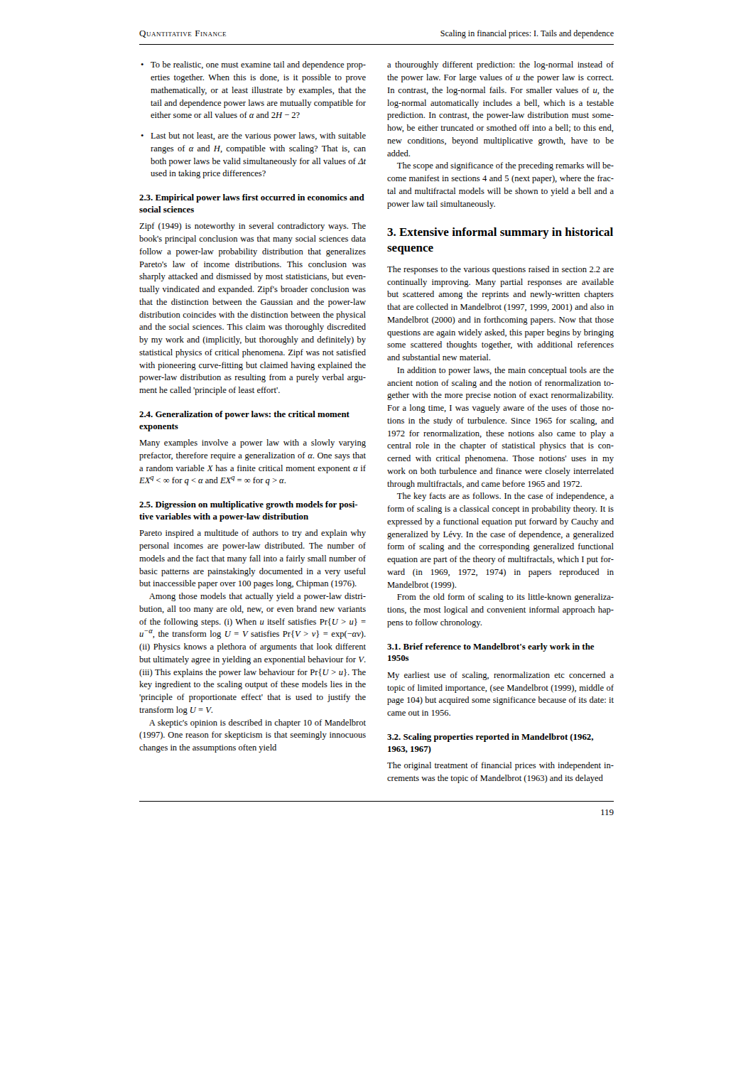Quantitative Finance Scaling in financial prices: I. Tails and dependence
To be realistic, one must examine tail and dependence properties together. When this is done, is it possible to prove mathematically, or at least illustrate by examples, that the tail and dependence power laws are mutually compatible for either some or all values of α and 2H − 2?
Last but not least, are the various power laws, with suitable ranges of α and H, compatible with scaling? That is, can both power laws be valid simultaneously for all values of Δt used in taking price differences?
2.3. Empirical power laws first occurred in economics and social sciences
Zipf (1949) is noteworthy in several contradictory ways. The book's principal conclusion was that many social sciences data follow a power-law probability distribution that generalizes Pareto's law of income distributions. This conclusion was sharply attacked and dismissed by most statisticians, but eventually vindicated and expanded. Zipf's broader conclusion was that the distinction between the Gaussian and the power-law distribution coincides with the distinction between the physical and the social sciences. This claim was thoroughly discredited by my work and (implicitly, but thoroughly and definitely) by statistical physics of critical phenomena. Zipf was not satisfied with pioneering curve-fitting but claimed having explained the power-law distribution as resulting from a purely verbal argument he called 'principle of least effort'.
2.4. Generalization of power laws: the critical moment exponents
Many examples involve a power law with a slowly varying prefactor, therefore require a generalization of α. One says that a random variable X has a finite critical moment exponent α if EXq < ∞ for q < α and EXq = ∞ for q > α.
2.5. Digression on multiplicative growth models for positive variables with a power-law distribution
Pareto inspired a multitude of authors to try and explain why personal incomes are power-law distributed. The number of models and the fact that many fall into a fairly small number of basic patterns are painstakingly documented in a very useful but inaccessible paper over 100 pages long, Chipman (1976).
Among those models that actually yield a power-law distribution, all too many are old, new, or even brand new variants of the following steps. (i) When u itself satisfies Pr{U > u} = u−α, the transform log U = V satisfies Pr{V > v} = exp(−αv). (ii) Physics knows a plethora of arguments that look different but ultimately agree in yielding an exponential behaviour for V. (iii) This explains the power law behaviour for Pr{U > u}. The key ingredient to the scaling output of these models lies in the 'principle of proportionate effect' that is used to justify the transform log U = V.
A skeptic's opinion is described in chapter 10 of Mandelbrot (1997). One reason for skepticism is that seemingly innocuous changes in the assumptions often yield
a thouroughly different prediction: the log-normal instead of the power law. For large values of u the power law is correct. In contrast, the log-normal fails. For smaller values of u, the log-normal automatically includes a bell, which is a testable prediction. In contrast, the power-law distribution must somehow, be either truncated or smothed off into a bell; to this end, new conditions, beyond multiplicative growth, have to be added.
The scope and significance of the preceding remarks will become manifest in sections 4 and 5 (next paper), where the fractal and multifractal models will be shown to yield a bell and a power law tail simultaneously.
3. Extensive informal summary in historical sequence
The responses to the various questions raised in section 2.2 are continually improving. Many partial responses are available but scattered among the reprints and newly-written chapters that are collected in Mandelbrot (1997, 1999, 2001) and also in Mandelbrot (2000) and in forthcoming papers. Now that those questions are again widely asked, this paper begins by bringing some scattered thoughts together, with additional references and substantial new material.
In addition to power laws, the main conceptual tools are the ancient notion of scaling and the notion of renormalization together with the more precise notion of exact renormalizability. For a long time, I was vaguely aware of the uses of those notions in the study of turbulence. Since 1965 for scaling, and 1972 for renormalization, these notions also came to play a central role in the chapter of statistical physics that is concerned with critical phenomena. Those notions' uses in my work on both turbulence and finance were closely interrelated through multifractals, and came before 1965 and 1972.
The key facts are as follows. In the case of independence, a form of scaling is a classical concept in probability theory. It is expressed by a functional equation put forward by Cauchy and generalized by Lévy. In the case of dependence, a generalized form of scaling and the corresponding generalized functional equation are part of the theory of multifractals, which I put forward (in 1969, 1972, 1974) in papers reproduced in Mandelbrot (1999).
From the old form of scaling to its little-known generalizations, the most logical and convenient informal approach happens to follow chronology.
3.1. Brief reference to Mandelbrot's early work in the 1950s
My earliest use of scaling, renormalization etc concerned a topic of limited importance, (see Mandelbrot (1999), middle of page 104) but acquired some significance because of its date: it came out in 1956.
3.2. Scaling properties reported in Mandelbrot (1962, 1963, 1967)
The original treatment of financial prices with independent increments was the topic of Mandelbrot (1963) and its delayed
119